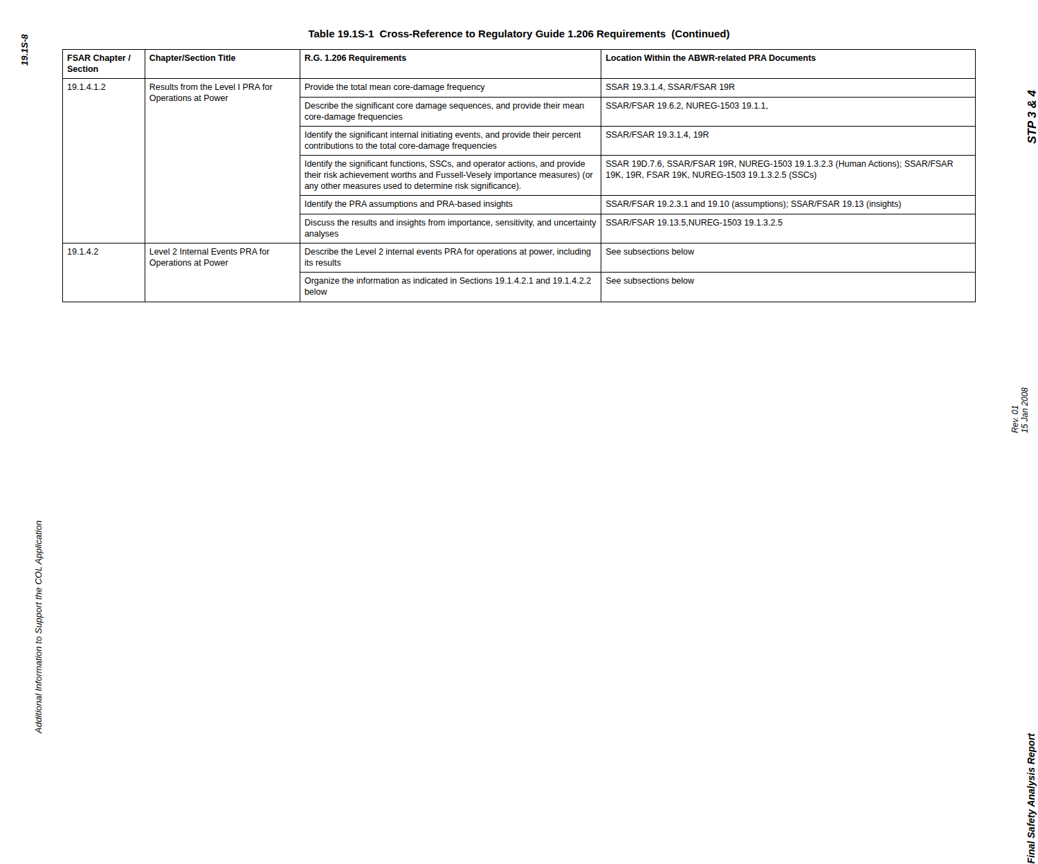19.1S-8
Additional Information to Support the COL Application
STP 3 & 4
Rev. 01
15 Jan 2008
Final Safety Analysis Report
Table 19.1S-1 Cross-Reference to Regulatory Guide 1.206 Requirements (Continued)
| FSAR Chapter / Section | Chapter/Section Title | R.G. 1.206 Requirements | Location Within the ABWR-related PRA Documents |
| --- | --- | --- | --- |
| 19.1.4.1.2 | Results from the Level I PRA for Operations at Power | Provide the total mean core-damage frequency | SSAR 19.3.1.4, SSAR/FSAR 19R |
| Describe the significant core damage sequences, and provide their mean core-damage frequencies | SSAR/FSAR 19.6.2, NUREG-1503 19.1.1, |
| Identify the significant internal initiating events, and provide their percent contributions to the total core-damage frequencies | SSAR/FSAR 19.3.1.4, 19R |
| Identify the significant functions, SSCs, and operator actions, and provide their risk achievement worths and Fussell-Vesely importance measures) (or any other measures used to determine risk significance). | SSAR 19D.7.6, SSAR/FSAR 19R, NUREG-1503 19.1.3.2.3 (Human Actions); SSAR/FSAR 19K, 19R, FSAR 19K, NUREG-1503 19.1.3.2.5 (SSCs) |
| Identify the PRA assumptions and PRA-based insights | SSAR/FSAR 19.2.3.1 and 19.10 (assumptions); SSAR/FSAR 19.13 (insights) |
| Discuss the results and insights from importance, sensitivity, and uncertainty analyses | SSAR/FSAR 19.13.5,NUREG-1503 19.1.3.2.5 |
| 19.1.4.2 | Level 2 Internal Events PRA for Operations at Power | Describe the Level 2 internal events PRA for operations at power, including its results | See subsections below |
| Organize the information as indicated in Sections 19.1.4.2.1 and 19.1.4.2.2 below | See subsections below |